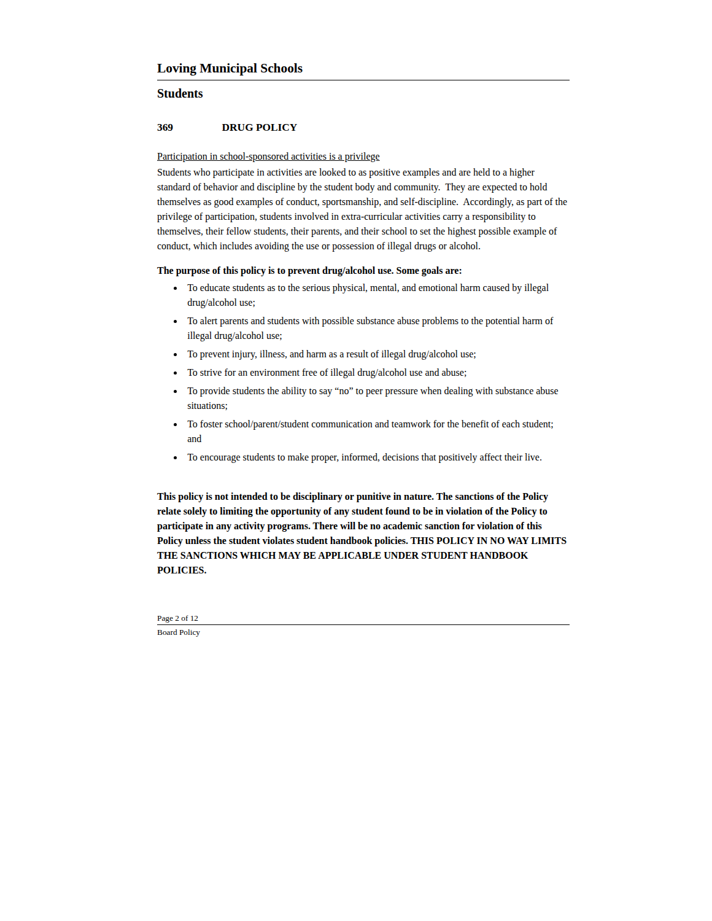Loving Municipal Schools
Students
369 DRUG POLICY
Participation in school-sponsored activities is a privilege
Students who participate in activities are looked to as positive examples and are held to a higher standard of behavior and discipline by the student body and community. They are expected to hold themselves as good examples of conduct, sportsmanship, and self-discipline. Accordingly, as part of the privilege of participation, students involved in extra-curricular activities carry a responsibility to themselves, their fellow students, their parents, and their school to set the highest possible example of conduct, which includes avoiding the use or possession of illegal drugs or alcohol.
The purpose of this policy is to prevent drug/alcohol use. Some goals are:
To educate students as to the serious physical, mental, and emotional harm caused by illegal drug/alcohol use;
To alert parents and students with possible substance abuse problems to the potential harm of illegal drug/alcohol use;
To prevent injury, illness, and harm as a result of illegal drug/alcohol use;
To strive for an environment free of illegal drug/alcohol use and abuse;
To provide students the ability to say “no” to peer pressure when dealing with substance abuse situations;
To foster school/parent/student communication and teamwork for the benefit of each student; and
To encourage students to make proper, informed, decisions that positively affect their live.
This policy is not intended to be disciplinary or punitive in nature. The sanctions of the Policy relate solely to limiting the opportunity of any student found to be in violation of the Policy to participate in any activity programs. There will be no academic sanction for violation of this Policy unless the student violates student handbook policies. THIS POLICY IN NO WAY LIMITS THE SANCTIONS WHICH MAY BE APPLICABLE UNDER STUDENT HANDBOOK POLICIES.
Page 2 of 12
Board Policy